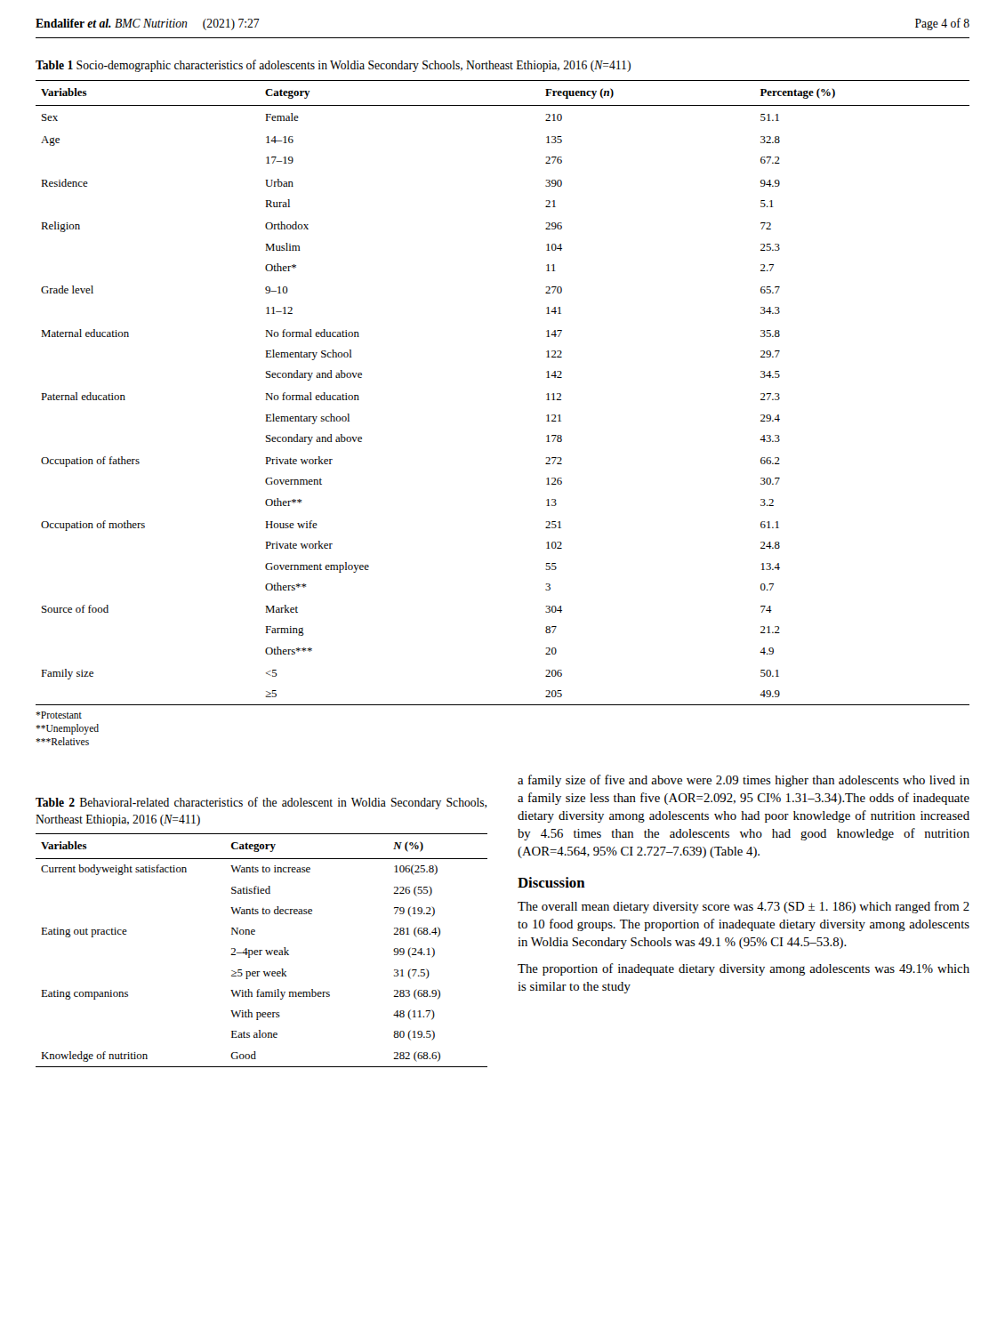Endalifer et al. BMC Nutrition (2021) 7:27
Page 4 of 8
Table 1 Socio-demographic characteristics of adolescents in Woldia Secondary Schools, Northeast Ethiopia, 2016 (N=411)
| Variables | Category | Frequency ( n ) | Percentage (%) |
| --- | --- | --- | --- |
| Sex | Female | 210 | 51.1 |
| Age | 14–16 | 135 | 32.8 |
| | 17–19 | 276 | 67.2 |
| Residence | Urban | 390 | 94.9 |
| | Rural | 21 | 5.1 |
| Religion | Orthodox | 296 | 72 |
| | Muslim | 104 | 25.3 |
| | Other* | 11 | 2.7 |
| Grade level | 9–10 | 270 | 65.7 |
| | 11–12 | 141 | 34.3 |
| Maternal education | No formal education | 147 | 35.8 |
| | Elementary School | 122 | 29.7 |
| | Secondary and above | 142 | 34.5 |
| Paternal education | No formal education | 112 | 27.3 |
| | Elementary school | 121 | 29.4 |
| | Secondary and above | 178 | 43.3 |
| Occupation of fathers | Private worker | 272 | 66.2 |
| | Government | 126 | 30.7 |
| | Other** | 13 | 3.2 |
| Occupation of mothers | House wife | 251 | 61.1 |
| | Private worker | 102 | 24.8 |
| | Government employee | 55 | 13.4 |
| | Others** | 3 | 0.7 |
| Source of food | Market | 304 | 74 |
| | Farming | 87 | 21.2 |
| | Others*** | 20 | 4.9 |
| Family size | <5 | 206 | 50.1 |
| | ≥5 | 205 | 49.9 |
*Protestant
**Unemployed
***Relatives
Table 2 Behavioral-related characteristics of the adolescent in Woldia Secondary Schools, Northeast Ethiopia, 2016 (N=411)
| Variables | Category | N (%) |
| --- | --- | --- |
| Current bodyweight satisfaction | Wants to increase | 106(25.8) |
| | Satisfied | 226 (55) |
| | Wants to decrease | 79 (19.2) |
| Eating out practice | None | 281 (68.4) |
| | 2–4per weak | 99 (24.1) |
| | ≥5 per week | 31 (7.5) |
| Eating companions | With family members | 283 (68.9) |
| | With peers | 48 (11.7) |
| | Eats alone | 80 (19.5) |
| Knowledge of nutrition | Good | 282 (68.6) |
a family size of five and above were 2.09 times higher than adolescents who lived in a family size less than five (AOR=2.092, 95 CI% 1.31–3.34).The odds of inadequate dietary diversity among adolescents who had poor knowledge of nutrition increased by 4.56 times than the adolescents who had good knowledge of nutrition (AOR=4.564, 95% CI 2.727–7.639) (Table 4).
Discussion
The overall mean dietary diversity score was 4.73 (SD ± 1. 186) which ranged from 2 to 10 food groups. The proportion of inadequate dietary diversity among adolescents in Woldia Secondary Schools was 49.1 % (95% CI 44.5–53.8).
The proportion of inadequate dietary diversity among adolescents was 49.1% which is similar to the study